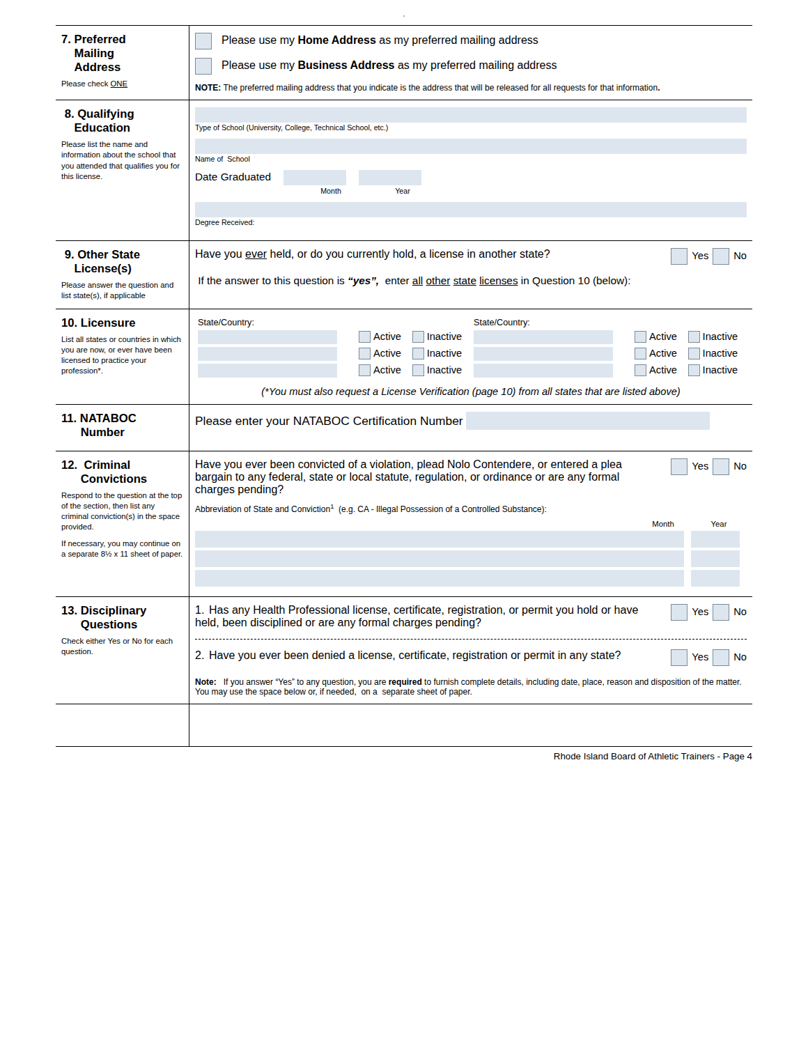'
| 7. Preferred Mailing Address Please check ONE | Please use my Home Address as my preferred mailing address Please use my Business Address as my preferred mailing address NOTE: The preferred mailing address that you indicate is the address that will be released for all requests for that information . |
| 8. Qualifying Education Please list the name and information about the school that you attended that qualifies you for this license. | Type of School (University, College, Technical School, etc.) Name of School Date Graduated Month Year Degree Received: |
| 9. Other State License(s) Please answer the question and list state(s), if applicable | Have you ever held, or do you currently hold, a license in another state? Yes No If the answer to this question is “yes”, enter all other state licenses in Question 10 (below): |
| 10. Licensure List all states or countries in which you are now, or ever have been licensed to practice your profession*. | / State/Country: / State/Country: / / / Active / Inactive / / Active / Inactive / / / Active / Inactive / / Active / Inactive / / / Active / Inactive / / Active / Inactive / (* You must also request a License Verification (page 10) from all states that are listed above ) |
| 11. NATABOC Number | Please enter your NATABOC Certification Number |
| 12. Criminal Convictions Respond to the question at the top of the section, then list any criminal conviction(s) in the space provided. If necessary, you may continue on a separate 8½ x 11 sheet of paper. | Have you ever been convicted of a violation, plead Nolo Contendere, or entered a plea bargain to any federal, state or local statute, regulation, or ordinance or are any formal charges pending? Yes No Abbreviation of State and Conviction 1 (e.g. CA - Illegal Possession of a Controlled Substance): / / Month / Year / |
| 13. Disciplinary Questions Check either Yes or No for each question. | 1. Has any Health Professional license, certificate, registration, or permit you hold or have held, been disciplined or are any formal charges pending? Yes No 2. Have you ever been denied a license, certificate, registration or permit in any state? Yes No Note: If you answer “Yes” to any question, you are required to furnish complete details, including date, place, reason and disposition of the matter. You may use the space below or, if needed, on a separate sheet of paper. |
Rhode Island Board of Athletic Trainers - Page 4